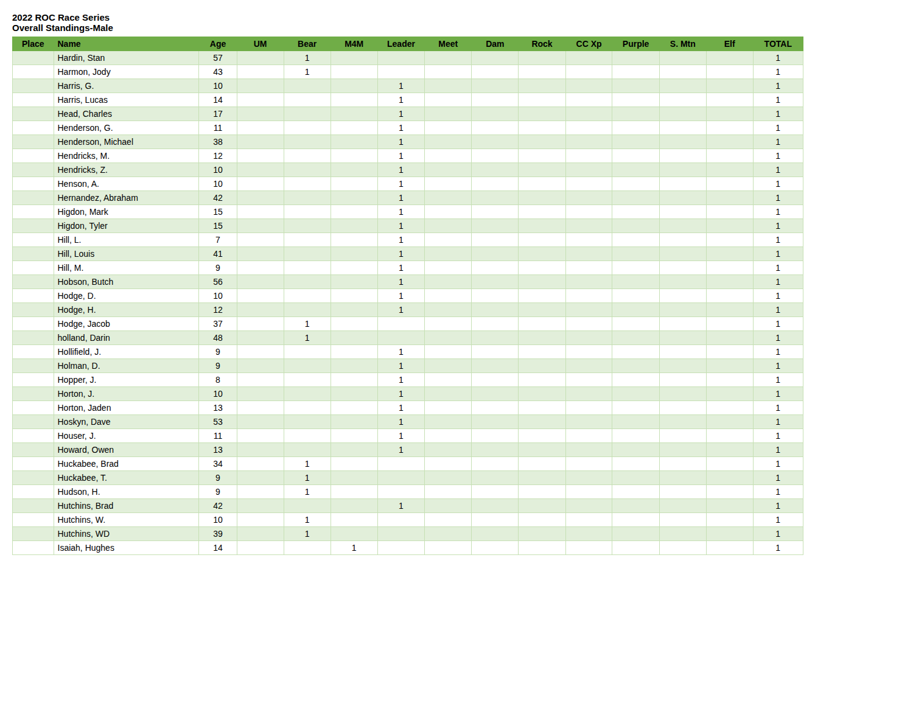2022 ROC Race Series
Overall Standings-Male
| Place | Name | Age | UM | Bear | M4M | Leader | Meet | Dam | Rock | CC Xp | Purple | S. Mtn | Elf | TOTAL |
| --- | --- | --- | --- | --- | --- | --- | --- | --- | --- | --- | --- | --- | --- | --- |
| | Hardin, Stan | 57 | | 1 | | | | | | | | | | 1 |
| | Harmon, Jody | 43 | | 1 | | | | | | | | | | 1 |
| | Harris, G. | 10 | | | | 1 | | | | | | | | 1 |
| | Harris, Lucas | 14 | | | | 1 | | | | | | | | 1 |
| | Head, Charles | 17 | | | | 1 | | | | | | | | 1 |
| | Henderson, G. | 11 | | | | 1 | | | | | | | | 1 |
| | Henderson, Michael | 38 | | | | 1 | | | | | | | | 1 |
| | Hendricks, M. | 12 | | | | 1 | | | | | | | | 1 |
| | Hendricks, Z. | 10 | | | | 1 | | | | | | | | 1 |
| | Henson, A. | 10 | | | | 1 | | | | | | | | 1 |
| | Hernandez, Abraham | 42 | | | | 1 | | | | | | | | 1 |
| | Higdon, Mark | 15 | | | | 1 | | | | | | | | 1 |
| | Higdon, Tyler | 15 | | | | 1 | | | | | | | | 1 |
| | Hill, L. | 7 | | | | 1 | | | | | | | | 1 |
| | Hill, Louis | 41 | | | | 1 | | | | | | | | 1 |
| | Hill, M. | 9 | | | | 1 | | | | | | | | 1 |
| | Hobson, Butch | 56 | | | | 1 | | | | | | | | 1 |
| | Hodge, D. | 10 | | | | 1 | | | | | | | | 1 |
| | Hodge, H. | 12 | | | | 1 | | | | | | | | 1 |
| | Hodge, Jacob | 37 | | 1 | | | | | | | | | | 1 |
| | holland, Darin | 48 | | 1 | | | | | | | | | | 1 |
| | Hollifield, J. | 9 | | | | 1 | | | | | | | | 1 |
| | Holman, D. | 9 | | | | 1 | | | | | | | | 1 |
| | Hopper, J. | 8 | | | | 1 | | | | | | | | 1 |
| | Horton, J. | 10 | | | | 1 | | | | | | | | 1 |
| | Horton, Jaden | 13 | | | | 1 | | | | | | | | 1 |
| | Hoskyn, Dave | 53 | | | | 1 | | | | | | | | 1 |
| | Houser, J. | 11 | | | | 1 | | | | | | | | 1 |
| | Howard, Owen | 13 | | | | 1 | | | | | | | | 1 |
| | Huckabee, Brad | 34 | | 1 | | | | | | | | | | 1 |
| | Huckabee, T. | 9 | | 1 | | | | | | | | | | 1 |
| | Hudson, H. | 9 | | 1 | | | | | | | | | | 1 |
| | Hutchins, Brad | 42 | | | | 1 | | | | | | | | 1 |
| | Hutchins, W. | 10 | | 1 | | | | | | | | | | 1 |
| | Hutchins, WD | 39 | | 1 | | | | | | | | | | 1 |
| | Isaiah, Hughes | 14 | | | 1 | | | | | | | | | 1 |